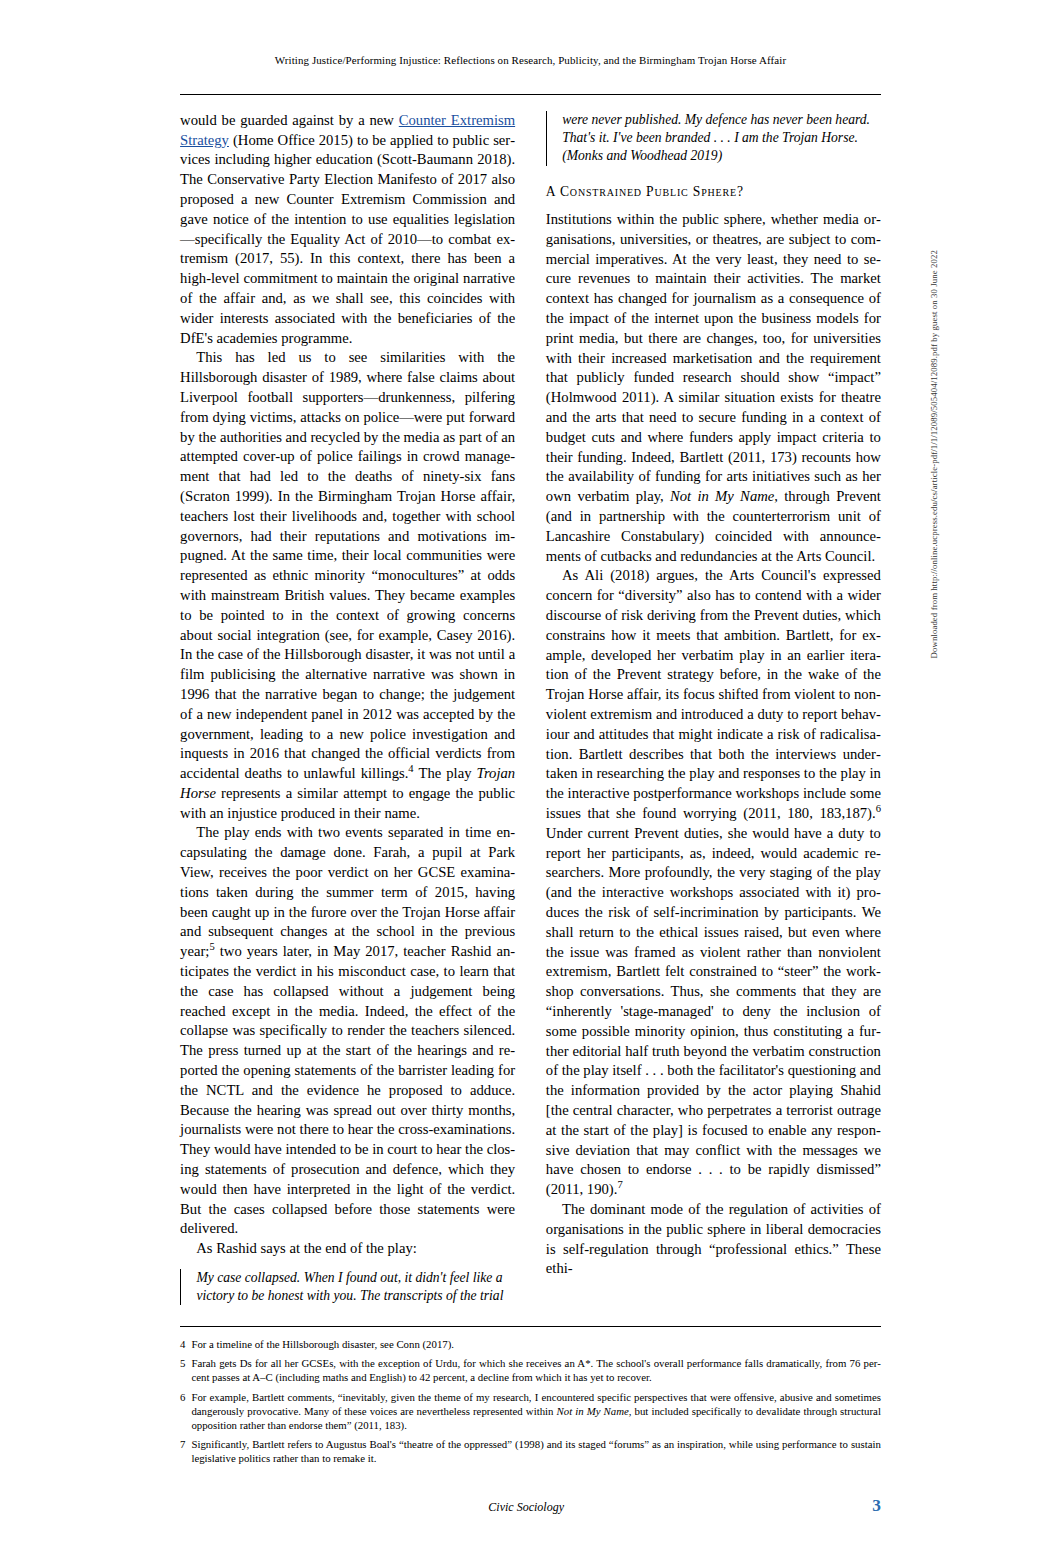Writing Justice/Performing Injustice: Reflections on Research, Publicity, and the Birmingham Trojan Horse Affair
Downloaded from http://online.ucpress.edu/cs/article-pdf/1/1/12089/505404/12089.pdf by guest on 30 June 2022
would be guarded against by a new Counter Extremism Strategy (Home Office 2015) to be applied to public services including higher education (Scott-Baumann 2018). The Conservative Party Election Manifesto of 2017 also proposed a new Counter Extremism Commission and gave notice of the intention to use equalities legislation—specifically the Equality Act of 2010—to combat extremism (2017, 55). In this context, there has been a high-level commitment to maintain the original narrative of the affair and, as we shall see, this coincides with wider interests associated with the beneficiaries of the DfE's academies programme.
This has led us to see similarities with the Hillsborough disaster of 1989, where false claims about Liverpool football supporters—drunkenness, pilfering from dying victims, attacks on police—were put forward by the authorities and recycled by the media as part of an attempted cover-up of police failings in crowd management that had led to the deaths of ninety-six fans (Scraton 1999). In the Birmingham Trojan Horse affair, teachers lost their livelihoods and, together with school governors, had their reputations and motivations impugned. At the same time, their local communities were represented as ethnic minority “monocultures” at odds with mainstream British values. They became examples to be pointed to in the context of growing concerns about social integration (see, for example, Casey 2016). In the case of the Hillsborough disaster, it was not until a film publicising the alternative narrative was shown in 1996 that the narrative began to change; the judgement of a new independent panel in 2012 was accepted by the government, leading to a new police investigation and inquests in 2016 that changed the official verdicts from accidental deaths to unlawful killings.4 The play Trojan Horse represents a similar attempt to engage the public with an injustice produced in their name.
The play ends with two events separated in time encapsulating the damage done. Farah, a pupil at Park View, receives the poor verdict on her GCSE examinations taken during the summer term of 2015, having been caught up in the furore over the Trojan Horse affair and subsequent changes at the school in the previous year;5 two years later, in May 2017, teacher Rashid anticipates the verdict in his misconduct case, to learn that the case has collapsed without a judgement being reached except in the media. Indeed, the effect of the collapse was specifically to render the teachers silenced. The press turned up at the start of the hearings and reported the opening statements of the barrister leading for the NCTL and the evidence he proposed to adduce. Because the hearing was spread out over thirty months, journalists were not there to hear the cross-examinations. They would have intended to be in court to hear the closing statements of prosecution and defence, which they would then have interpreted in the light of the verdict. But the cases collapsed before those statements were delivered.
As Rashid says at the end of the play:
My case collapsed. When I found out, it didn't feel like a victory to be honest with you. The transcripts of the trial were never published. My defence has never been heard. That's it. I've been branded . . . I am the Trojan Horse. (Monks and Woodhead 2019)
A Constrained Public Sphere?
Institutions within the public sphere, whether media organisations, universities, or theatres, are subject to commercial imperatives. At the very least, they need to secure revenues to maintain their activities. The market context has changed for journalism as a consequence of the impact of the internet upon the business models for print media, but there are changes, too, for universities with their increased marketisation and the requirement that publicly funded research should show “impact” (Holmwood 2011). A similar situation exists for theatre and the arts that need to secure funding in a context of budget cuts and where funders apply impact criteria to their funding. Indeed, Bartlett (2011, 173) recounts how the availability of funding for arts initiatives such as her own verbatim play, Not in My Name, through Prevent (and in partnership with the counterterrorism unit of Lancashire Constabulary) coincided with announcements of cutbacks and redundancies at the Arts Council.
As Ali (2018) argues, the Arts Council's expressed concern for “diversity” also has to contend with a wider discourse of risk deriving from the Prevent duties, which constrains how it meets that ambition. Bartlett, for example, developed her verbatim play in an earlier iteration of the Prevent strategy before, in the wake of the Trojan Horse affair, its focus shifted from violent to nonviolent extremism and introduced a duty to report behaviour and attitudes that might indicate a risk of radicalisation. Bartlett describes that both the interviews undertaken in researching the play and responses to the play in the interactive postperformance workshops include some issues that she found worrying (2011, 180, 183,187).6 Under current Prevent duties, she would have a duty to report her participants, as, indeed, would academic researchers. More profoundly, the very staging of the play (and the interactive workshops associated with it) produces the risk of self-incrimination by participants. We shall return to the ethical issues raised, but even where the issue was framed as violent rather than nonviolent extremism, Bartlett felt constrained to “steer” the workshop conversations. Thus, she comments that they are “inherently 'stage-managed' to deny the inclusion of some possible minority opinion, thus constituting a further editorial half truth beyond the verbatim construction of the play itself . . . both the facilitator's questioning and the information provided by the actor playing Shahid [the central character, who perpetrates a terrorist outrage at the start of the play] is focused to enable any responsive deviation that may conflict with the messages we have chosen to endorse . . . to be rapidly dismissed” (2011, 190).7
The dominant mode of the regulation of activities of organisations in the public sphere in liberal democracies is self-regulation through “professional ethics.” These ethi-
4 For a timeline of the Hillsborough disaster, see Conn (2017).
5 Farah gets Ds for all her GCSEs, with the exception of Urdu, for which she receives an A*. The school's overall performance falls dramatically, from 76 percent passes at A–C (including maths and English) to 42 percent, a decline from which it has yet to recover.
6 For example, Bartlett comments, “inevitably, given the theme of my research, I encountered specific perspectives that were offensive, abusive and sometimes dangerously provocative. Many of these voices are nevertheless represented within Not in My Name, but included specifically to devalidate through structural opposition rather than endorse them” (2011, 183).
7 Significantly, Bartlett refers to Augustus Boal's “theatre of the oppressed” (1998) and its staged “forums” as an inspiration, while using performance to sustain legislative politics rather than to remake it.
Civic Sociology 3